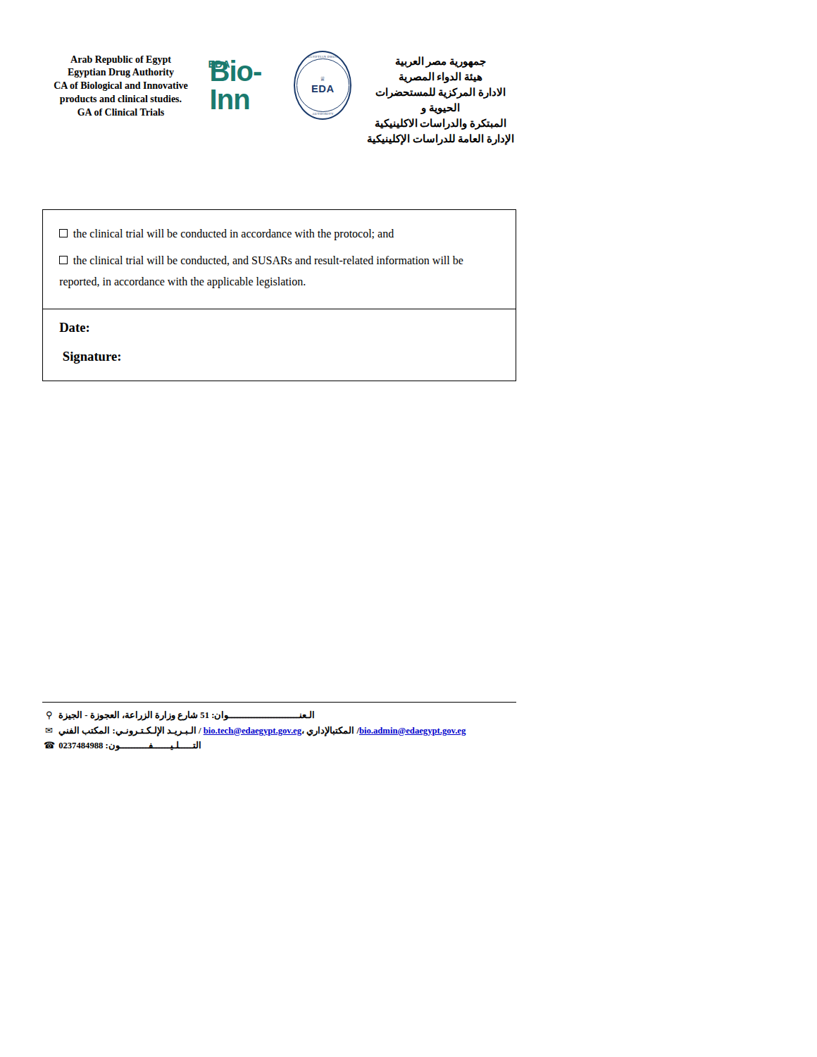Arab Republic of Egypt
Egyptian Drug Authority
CA of Biological and Innovative
products and clinical studies.
GA of Clinical Trials
EDA Bio-Inn
EGYPTIAN DRUG
♕
EDA
AUTHORITY
جمهورية مصر العربية
هيئة الدواء المصرية
الادارة المركزية للمستحضرات الحيوية و
المبتكرة والدراسات الاكلينيكية
الإدارة العامة للدراسات الإكلينيكية
the clinical trial will be conducted in accordance with the protocol; and the clinical trial will be conducted, and SUSARs and result-related information will be reported, in accordance with the applicable legislation.
Date:
Signature:
الـعنـــــــــــــــــــــــــوان: 51 شارع وزارة الزراعة، العجوزة - الجيزة ⚲
bio.admin@edaegypt.gov.eg/ المكتبالإداري ،bio.tech@edaegypt.gov.eg / الـبـريـد الإلـكـتـرونـي: المكتب الفني ✉
التـــــلـيــــــفــــــــــون: 0237484988 ☎